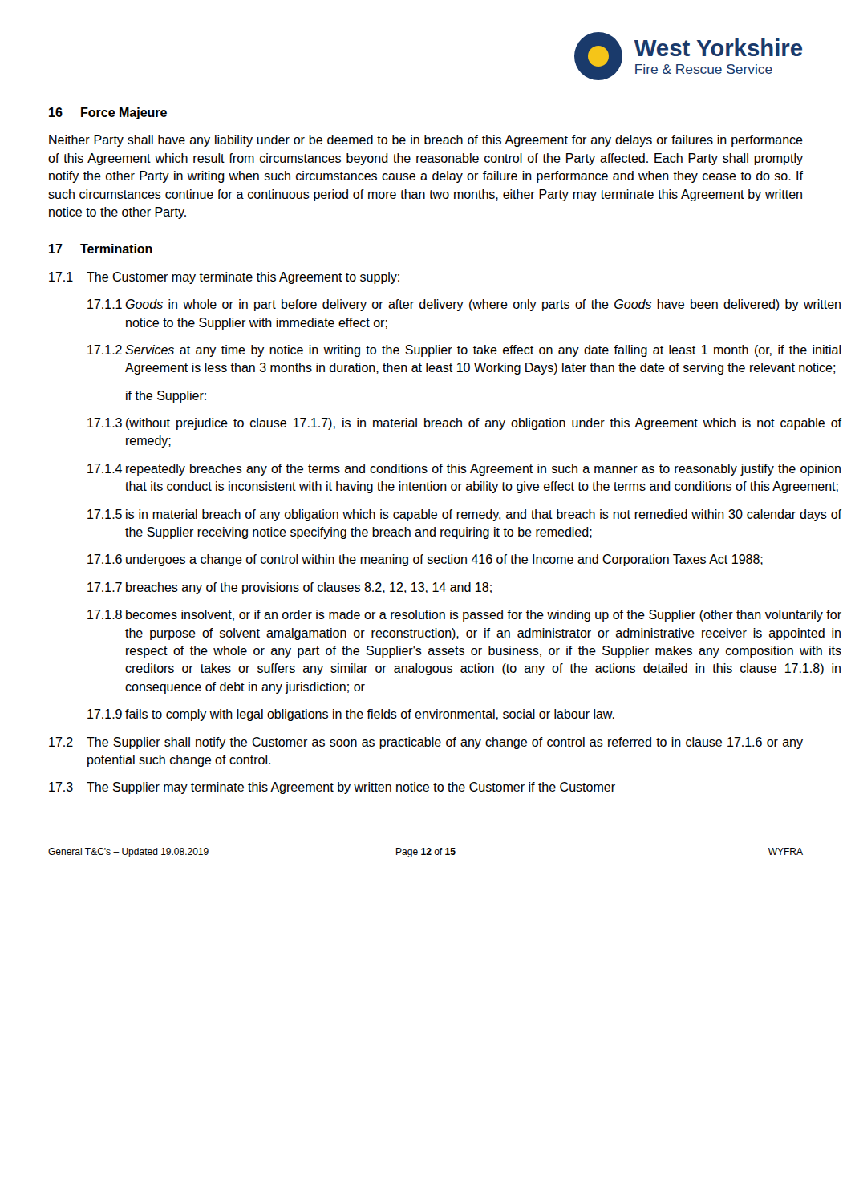West Yorkshire
Fire & Rescue Service
16 Force Majeure
Neither Party shall have any liability under or be deemed to be in breach of this Agreement for any delays or failures in performance of this Agreement which result from circumstances beyond the reasonable control of the Party affected. Each Party shall promptly notify the other Party in writing when such circumstances cause a delay or failure in performance and when they cease to do so. If such circumstances continue for a continuous period of more than two months, either Party may terminate this Agreement by written notice to the other Party.
17 Termination
17.1
The Customer may terminate this Agreement to supply:
17.1.1
Goods in whole or in part before delivery or after delivery (where only parts of the Goods have been delivered) by written notice to the Supplier with immediate effect or;
17.1.2
Services at any time by notice in writing to the Supplier to take effect on any date falling at least 1 month (or, if the initial Agreement is less than 3 months in duration, then at least 10 Working Days) later than the date of serving the relevant notice;
if the Supplier:
17.1.3
(without prejudice to clause 17.1.7), is in material breach of any obligation under this Agreement which is not capable of remedy;
17.1.4
repeatedly breaches any of the terms and conditions of this Agreement in such a manner as to reasonably justify the opinion that its conduct is inconsistent with it having the intention or ability to give effect to the terms and conditions of this Agreement;
17.1.5
is in material breach of any obligation which is capable of remedy, and that breach is not remedied within 30 calendar days of the Supplier receiving notice specifying the breach and requiring it to be remedied;
17.1.6
undergoes a change of control within the meaning of section 416 of the Income and Corporation Taxes Act 1988;
17.1.7
breaches any of the provisions of clauses 8.2, 12, 13, 14 and 18;
17.1.8
becomes insolvent, or if an order is made or a resolution is passed for the winding up of the Supplier (other than voluntarily for the purpose of solvent amalgamation or reconstruction), or if an administrator or administrative receiver is appointed in respect of the whole or any part of the Supplier's assets or business, or if the Supplier makes any composition with its creditors or takes or suffers any similar or analogous action (to any of the actions detailed in this clause 17.1.8) in consequence of debt in any jurisdiction; or
17.1.9
fails to comply with legal obligations in the fields of environmental, social or labour law.
17.2
The Supplier shall notify the Customer as soon as practicable of any change of control as referred to in clause 17.1.6 or any potential such change of control.
17.3
The Supplier may terminate this Agreement by written notice to the Customer if the Customer
General T&C's – Updated 19.08.2019
Page 12 of 15
WYFRA